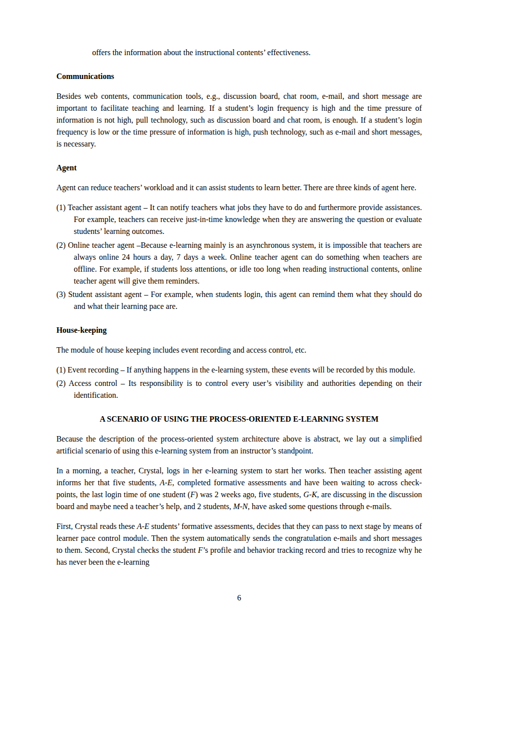offers the information about the instructional contents’ effectiveness.
Communications
Besides web contents, communication tools, e.g., discussion board, chat room, e-mail, and short message are important to facilitate teaching and learning. If a student’s login frequency is high and the time pressure of information is not high, pull technology, such as discussion board and chat room, is enough. If a student’s login frequency is low or the time pressure of information is high, push technology, such as e-mail and short messages, is necessary.
Agent
Agent can reduce teachers’ workload and it can assist students to learn better. There are three kinds of agent here.
(1) Teacher assistant agent – It can notify teachers what jobs they have to do and furthermore provide assistances. For example, teachers can receive just-in-time knowledge when they are answering the question or evaluate students’ learning outcomes.
(2) Online teacher agent –Because e-learning mainly is an asynchronous system, it is impossible that teachers are always online 24 hours a day, 7 days a week. Online teacher agent can do something when teachers are offline. For example, if students loss attentions, or idle too long when reading instructional contents, online teacher agent will give them reminders.
(3) Student assistant agent – For example, when students login, this agent can remind them what they should do and what their learning pace are.
House-keeping
The module of house keeping includes event recording and access control, etc.
(1) Event recording – If anything happens in the e-learning system, these events will be recorded by this module.
(2) Access control – Its responsibility is to control every user’s visibility and authorities depending on their identification.
A SCENARIO OF USING THE PROCESS-ORIENTED E-LEARNING SYSTEM
Because the description of the process-oriented system architecture above is abstract, we lay out a simplified artificial scenario of using this e-learning system from an instructor’s standpoint.
In a morning, a teacher, Crystal, logs in her e-learning system to start her works. Then teacher assisting agent informs her that five students, A-E, completed formative assessments and have been waiting to across check-points, the last login time of one student (F) was 2 weeks ago, five students, G-K, are discussing in the discussion board and maybe need a teacher’s help, and 2 students, M-N, have asked some questions through e-mails.
First, Crystal reads these A-E students’ formative assessments, decides that they can pass to next stage by means of learner pace control module. Then the system automatically sends the congratulation e-mails and short messages to them. Second, Crystal checks the student F’s profile and behavior tracking record and tries to recognize why he has never been the e-learning
6